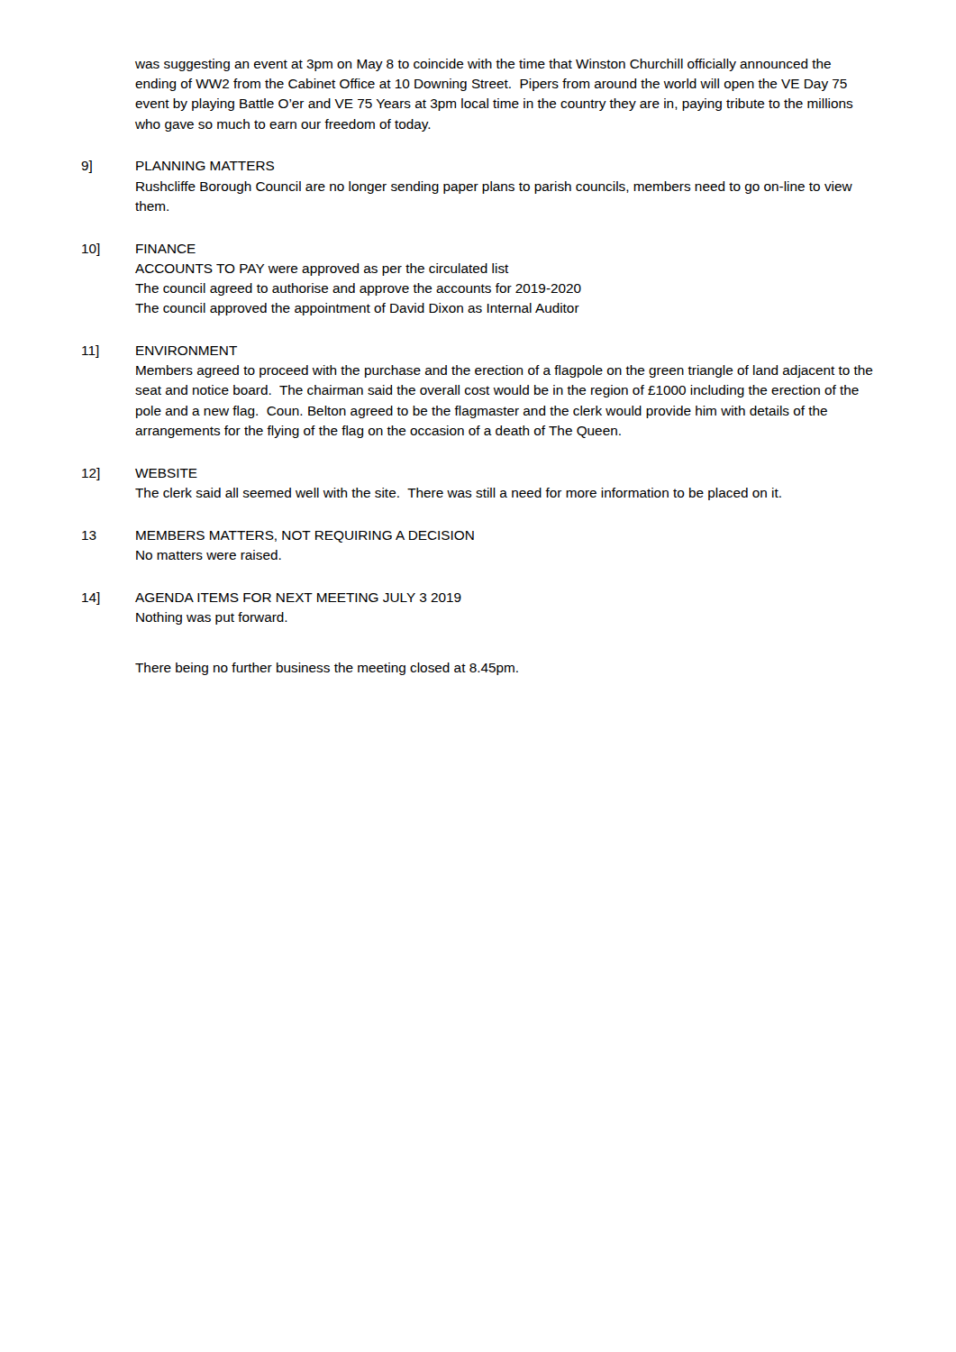was suggesting an event at 3pm on May 8 to coincide with the time that Winston Churchill officially announced the ending of WW2 from the Cabinet Office at 10 Downing Street. Pipers from around the world will open the VE Day 75 event by playing Battle O’er and VE 75 Years at 3pm local time in the country they are in, paying tribute to the millions who gave so much to earn our freedom of today.
9]
PLANNING MATTERS
Rushcliffe Borough Council are no longer sending paper plans to parish councils, members need to go on-line to view them.
10]
FINANCE
ACCOUNTS TO PAY were approved as per the circulated list
The council agreed to authorise and approve the accounts for 2019-2020
The council approved the appointment of David Dixon as Internal Auditor
11]
ENVIRONMENT
Members agreed to proceed with the purchase and the erection of a flagpole on the green triangle of land adjacent to the seat and notice board. The chairman said the overall cost would be in the region of £1000 including the erection of the pole and a new flag. Coun. Belton agreed to be the flagmaster and the clerk would provide him with details of the arrangements for the flying of the flag on the occasion of a death of The Queen.
12]
WEBSITE
The clerk said all seemed well with the site. There was still a need for more information to be placed on it.
13
MEMBERS MATTERS, NOT REQUIRING A DECISION
No matters were raised.
14]
AGENDA ITEMS FOR NEXT MEETING JULY 3 2019
Nothing was put forward.
There being no further business the meeting closed at 8.45pm.